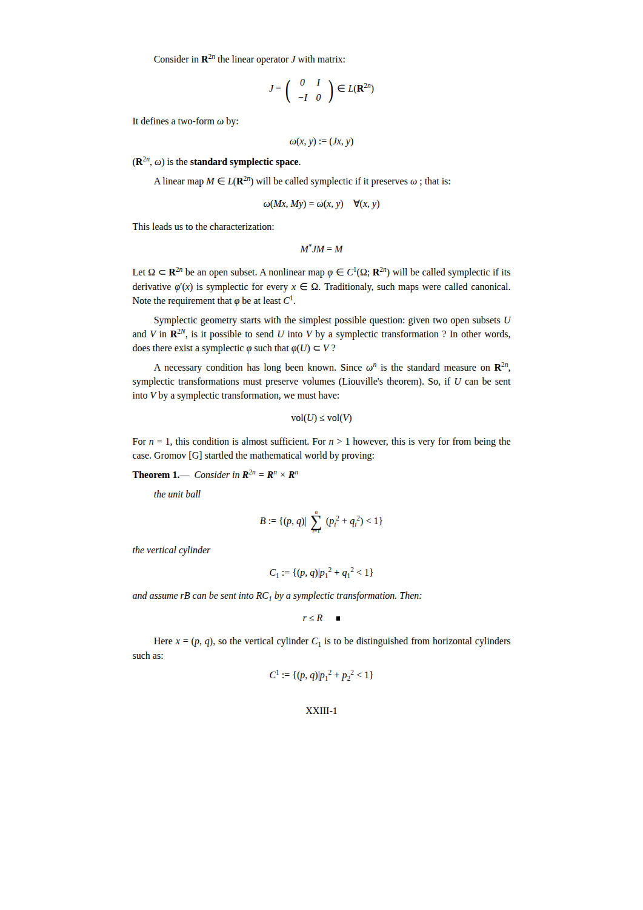Consider in R2n the linear operator J with matrix:
J = (
| 0 | I |
| −I | 0 |
) ∈ L(R2n)
It defines a two-form ω by:
ω(x, y) := (Jx, y)
(R2n, ω) is the standard symplectic space.
A linear map M ∈ L(R2n) will be called symplectic if it preserves ω ; that is:
ω(Mx, My) = ω(x, y) ∀(x, y)
This leads us to the characterization:
M*JM = M
Let Ω ⊂ R2n be an open subset. A nonlinear map φ ∈ C1(Ω; R2n) will be called symplectic if its derivative φ′(x) is symplectic for every x ∈ Ω. Traditionaly, such maps were called canonical. Note the requirement that φ be at least C1.
Symplectic geometry starts with the simplest possible question: given two open subsets U and V in R2N, is it possible to send U into V by a symplectic transformation ? In other words, does there exist a symplectic φ such that φ(U) ⊂ V ?
A necessary condition has long been known. Since ωn is the standard measure on R2n, symplectic transformations must preserve volumes (Liouville's theorem). So, if U can be sent into V by a symplectic transformation, we must have:
vol(U) ≤ vol(V)
For n = 1, this condition is almost sufficient. For n > 1 however, this is very for from being the case. Gromov [G] startled the mathematical world by proving:
Theorem 1.— Consider in R2n = Rn × Rn
the unit ball
B := {(p, q)| n∑i=1 (pi2 + qi2) < 1}
the vertical cylinder
C1 := {(p, q)|p12 + q12 < 1}
and assume rB can be sent into RC1 by a symplectic transformation. Then:
r ≤ R
Here x = (p, q), so the vertical cylinder C1 is to be distinguished from horizontal cylinders such as:
C1 := {(p, q)|p12 + p22 < 1}
XXIII-1